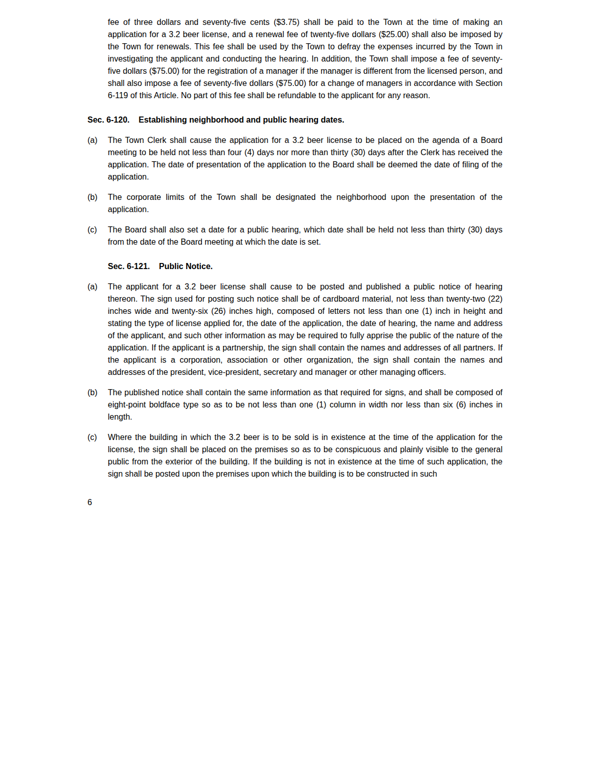fee of three dollars and seventy-five cents ($3.75) shall be paid to the Town at the time of making an application for a 3.2 beer license, and a renewal fee of twenty-five dollars ($25.00) shall also be imposed by the Town for renewals. This fee shall be used by the Town to defray the expenses incurred by the Town in investigating the applicant and conducting the hearing. In addition, the Town shall impose a fee of seventy-five dollars ($75.00) for the registration of a manager if the manager is different from the licensed person, and shall also impose a fee of seventy-five dollars ($75.00) for a change of managers in accordance with Section 6-119 of this Article. No part of this fee shall be refundable to the applicant for any reason.
Sec. 6-120. Establishing neighborhood and public hearing dates.
(a)
The Town Clerk shall cause the application for a 3.2 beer license to be placed on the agenda of a Board meeting to be held not less than four (4) days nor more than thirty (30) days after the Clerk has received the application. The date of presentation of the application to the Board shall be deemed the date of filing of the application.
(b)
The corporate limits of the Town shall be designated the neighborhood upon the presentation of the application.
(c)
The Board shall also set a date for a public hearing, which date shall be held not less than thirty (30) days from the date of the Board meeting at which the date is set.
Sec. 6-121. Public Notice.
(a)
The applicant for a 3.2 beer license shall cause to be posted and published a public notice of hearing thereon. The sign used for posting such notice shall be of cardboard material, not less than twenty-two (22) inches wide and twenty-six (26) inches high, composed of letters not less than one (1) inch in height and stating the type of license applied for, the date of the application, the date of hearing, the name and address of the applicant, and such other information as may be required to fully apprise the public of the nature of the application. If the applicant is a partnership, the sign shall contain the names and addresses of all partners. If the applicant is a corporation, association or other organization, the sign shall contain the names and addresses of the president, vice-president, secretary and manager or other managing officers.
(b)
The published notice shall contain the same information as that required for signs, and shall be composed of eight-point boldface type so as to be not less than one (1) column in width nor less than six (6) inches in length.
(c)
Where the building in which the 3.2 beer is to be sold is in existence at the time of the application for the license, the sign shall be placed on the premises so as to be conspicuous and plainly visible to the general public from the exterior of the building. If the building is not in existence at the time of such application, the sign shall be posted upon the premises upon which the building is to be constructed in such
6